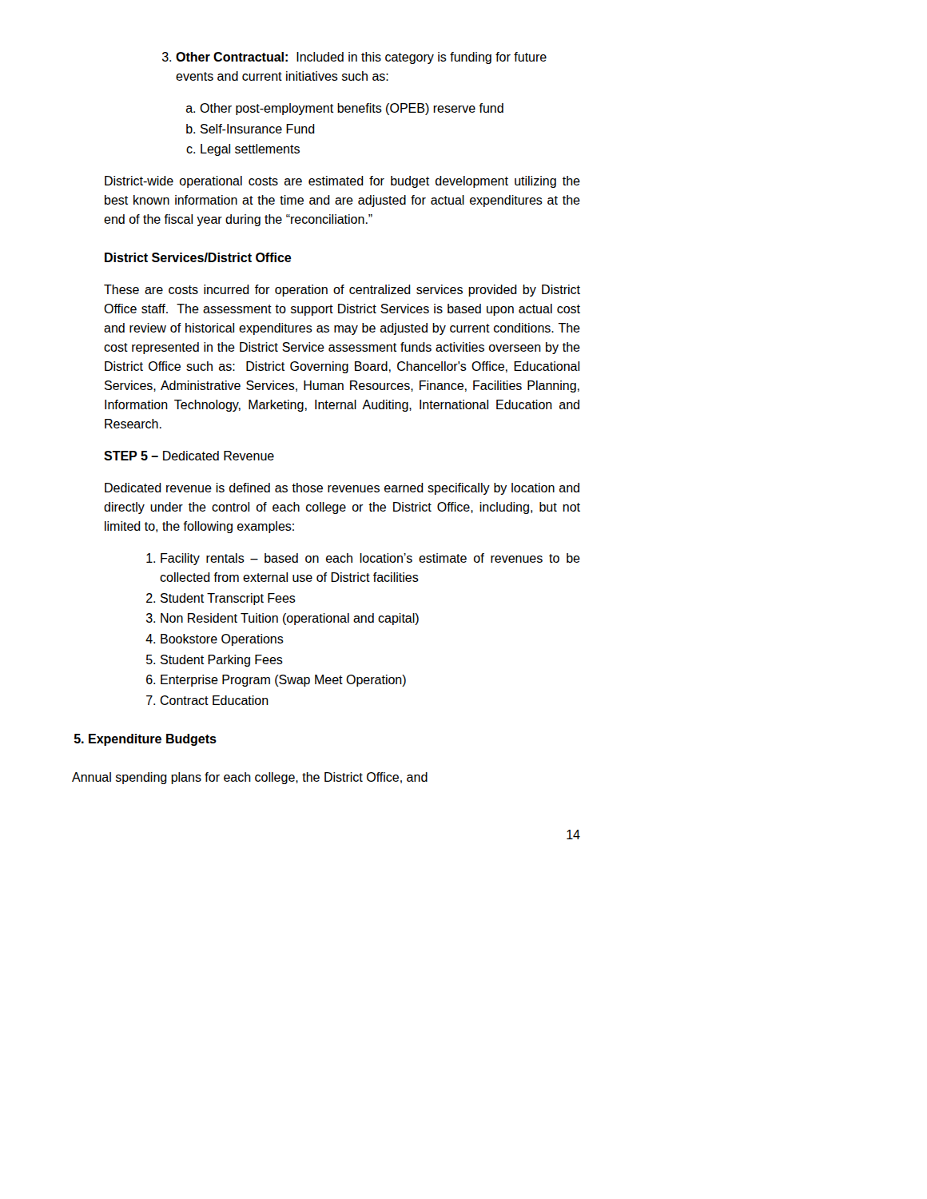Other Contractual: Included in this category is funding for future events and current initiatives such as:
Other post-employment benefits (OPEB) reserve fund
Self-Insurance Fund
Legal settlements
District-wide operational costs are estimated for budget development utilizing the best known information at the time and are adjusted for actual expenditures at the end of the fiscal year during the “reconciliation.”
District Services/District Office
These are costs incurred for operation of centralized services provided by District Office staff. The assessment to support District Services is based upon actual cost and review of historical expenditures as may be adjusted by current conditions. The cost represented in the District Service assessment funds activities overseen by the District Office such as: District Governing Board, Chancellor's Office, Educational Services, Administrative Services, Human Resources, Finance, Facilities Planning, Information Technology, Marketing, Internal Auditing, International Education and Research.
STEP 5 – Dedicated Revenue
Dedicated revenue is defined as those revenues earned specifically by location and directly under the control of each college or the District Office, including, but not limited to, the following examples:
Facility rentals – based on each location’s estimate of revenues to be collected from external use of District facilities
Student Transcript Fees
Non Resident Tuition (operational and capital)
Bookstore Operations
Student Parking Fees
Enterprise Program (Swap Meet Operation)
Contract Education
Expenditure Budgets
Annual spending plans for each college, the District Office, and
14